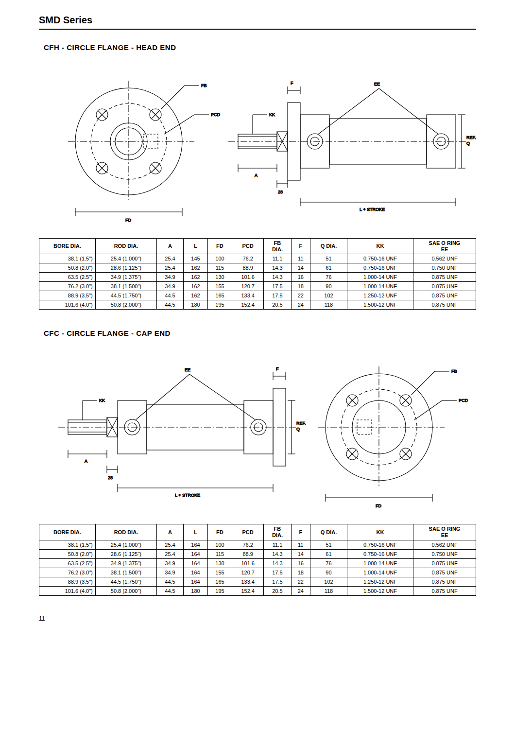SMD Series
CFH - CIRCLE FLANGE - HEAD END
FB PCD FD KK EE F A 28 L + STROKE REF. Q
| BORE DIA. | ROD DIA. | A | L | FD | PCD | FB DIA. | F | Q DIA. | KK | SAE O RING EE |
| --- | --- | --- | --- | --- | --- | --- | --- | --- | --- | --- |
| 38.1 (1.5") | 25.4 (1.000") | 25.4 | 145 | 100 | 76.2 | 11.1 | 11 | 51 | 0.750-16 UNF | 0.562 UNF |
| 50.8 (2.0") | 28.6 (1.125") | 25.4 | 162 | 115 | 88.9 | 14.3 | 14 | 61 | 0.750-16 UNF | 0.750 UNF |
| 63.5 (2.5") | 34.9 (1.375") | 34.9 | 162 | 130 | 101.6 | 14.3 | 16 | 76 | 1.000-14 UNF | 0.875 UNF |
| 76.2 (3.0") | 38.1 (1.500") | 34.9 | 162 | 155 | 120.7 | 17.5 | 18 | 90 | 1.000-14 UNF | 0.875 UNF |
| 88.9 (3.5") | 44.5 (1.750") | 44.5 | 162 | 165 | 133.4 | 17.5 | 22 | 102 | 1.250-12 UNF | 0.875 UNF |
| 101.6 (4.0") | 50.8 (2.000") | 44.5 | 180 | 195 | 152.4 | 20.5 | 24 | 118 | 1.500-12 UNF | 0.875 UNF |
CFC - CIRCLE FLANGE - CAP END
KK EE F A 28 L + STROKE REF. Q FB PCD FD
| BORE DIA. | ROD DIA. | A | L | FD | PCD | FB DIA. | F | Q DIA. | KK | SAE O RING EE |
| --- | --- | --- | --- | --- | --- | --- | --- | --- | --- | --- |
| 38.1 (1.5") | 25.4 (1.000") | 25.4 | 164 | 100 | 76.2 | 11.1 | 11 | 51 | 0.750-16 UNF | 0.562 UNF |
| 50.8 (2.0") | 28.6 (1.125") | 25.4 | 164 | 115 | 88.9 | 14.3 | 14 | 61 | 0.750-16 UNF | 0.750 UNF |
| 63.5 (2.5") | 34.9 (1.375") | 34.9 | 164 | 130 | 101.6 | 14.3 | 16 | 76 | 1.000-14 UNF | 0.875 UNF |
| 76.2 (3.0") | 38.1 (1.500") | 34.9 | 164 | 155 | 120.7 | 17.5 | 18 | 90 | 1.000-14 UNF | 0.875 UNF |
| 88.9 (3.5") | 44.5 (1.750") | 44.5 | 164 | 165 | 133.4 | 17.5 | 22 | 102 | 1.250-12 UNF | 0.875 UNF |
| 101.6 (4.0") | 50.8 (2.000") | 44.5 | 180 | 195 | 152.4 | 20.5 | 24 | 118 | 1.500-12 UNF | 0.875 UNF |
11